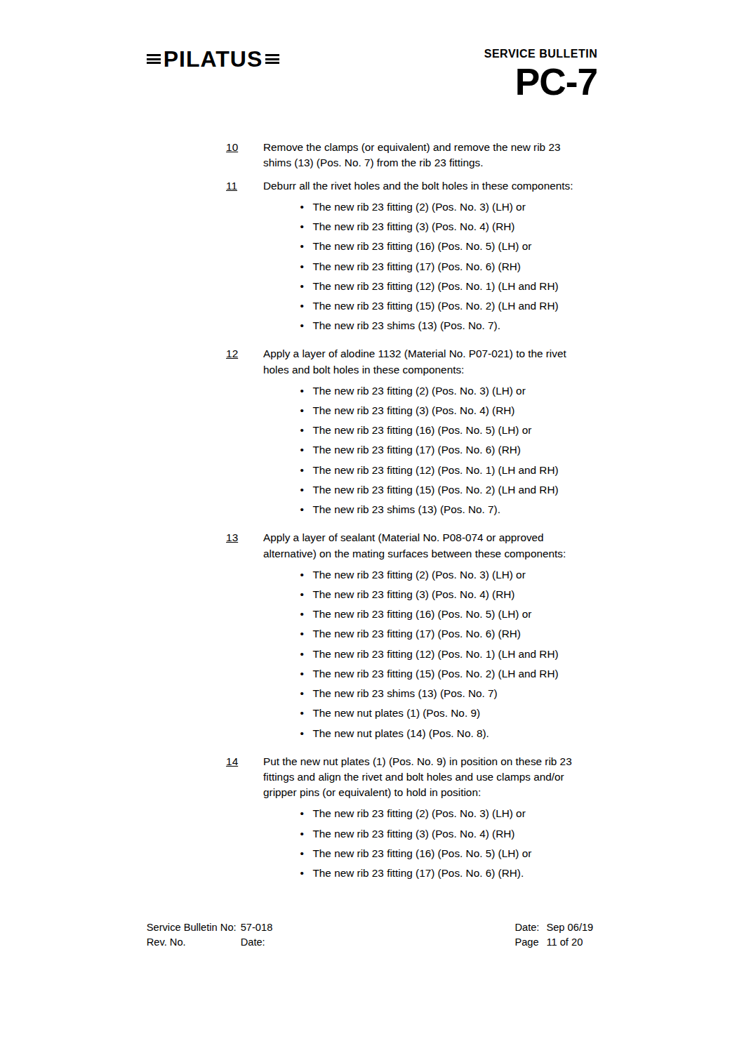PILATUS
SERVICE BULLETIN
PC-7
10
Remove the clamps (or equivalent) and remove the new rib 23 shims (13) (Pos. No. 7) from the rib 23 fittings.
11
Deburr all the rivet holes and the bolt holes in these components:
The new rib 23 fitting (2) (Pos. No. 3) (LH) or
The new rib 23 fitting (3) (Pos. No. 4) (RH)
The new rib 23 fitting (16) (Pos. No. 5) (LH) or
The new rib 23 fitting (17) (Pos. No. 6) (RH)
The new rib 23 fitting (12) (Pos. No. 1) (LH and RH)
The new rib 23 fitting (15) (Pos. No. 2) (LH and RH)
The new rib 23 shims (13) (Pos. No. 7).
12
Apply a layer of alodine 1132 (Material No. P07-021) to the rivet holes and bolt holes in these components:
The new rib 23 fitting (2) (Pos. No. 3) (LH) or
The new rib 23 fitting (3) (Pos. No. 4) (RH)
The new rib 23 fitting (16) (Pos. No. 5) (LH) or
The new rib 23 fitting (17) (Pos. No. 6) (RH)
The new rib 23 fitting (12) (Pos. No. 1) (LH and RH)
The new rib 23 fitting (15) (Pos. No. 2) (LH and RH)
The new rib 23 shims (13) (Pos. No. 7).
13
Apply a layer of sealant (Material No. P08-074 or approved alternative) on the mating surfaces between these components:
The new rib 23 fitting (2) (Pos. No. 3) (LH) or
The new rib 23 fitting (3) (Pos. No. 4) (RH)
The new rib 23 fitting (16) (Pos. No. 5) (LH) or
The new rib 23 fitting (17) (Pos. No. 6) (RH)
The new rib 23 fitting (12) (Pos. No. 1) (LH and RH)
The new rib 23 fitting (15) (Pos. No. 2) (LH and RH)
The new rib 23 shims (13) (Pos. No. 7)
The new nut plates (1) (Pos. No. 9)
The new nut plates (14) (Pos. No. 8).
14
Put the new nut plates (1) (Pos. No. 9) in position on these rib 23 fittings and align the rivet and bolt holes and use clamps and/or gripper pins (or equivalent) to hold in position:
The new rib 23 fitting (2) (Pos. No. 3) (LH) or
The new rib 23 fitting (3) (Pos. No. 4) (RH)
The new rib 23 fitting (16) (Pos. No. 5) (LH) or
The new rib 23 fitting (17) (Pos. No. 6) (RH).
| Service Bulletin No: | 57-018 |
| Rev. No. | Date: |
| Date: | Sep 06/19 |
| Page | 11 of 20 |